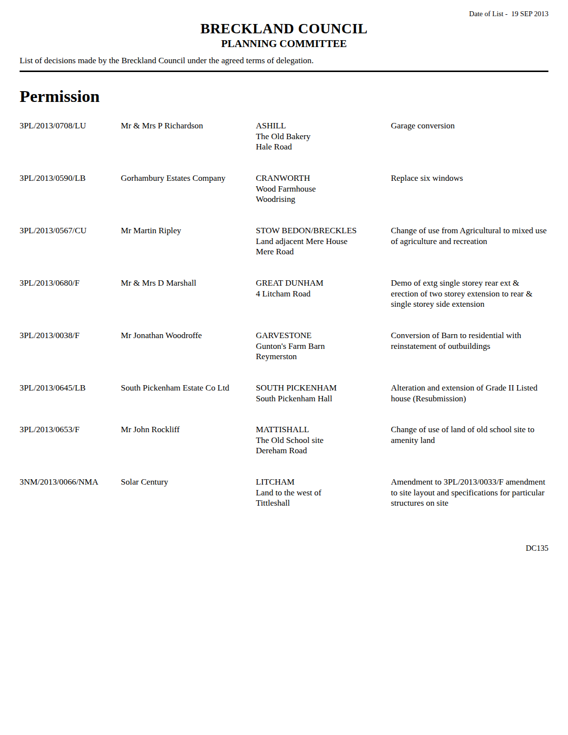Date of List - 19 SEP 2013
BRECKLAND COUNCIL
PLANNING COMMITTEE
List of decisions made by the Breckland Council under the agreed terms of delegation.
Permission
| 3PL/2013/0708/LU | Mr & Mrs P Richardson | ASHILL The Old Bakery Hale Road | Garage conversion |
| 3PL/2013/0590/LB | Gorhambury Estates Company | CRANWORTH Wood Farmhouse Woodrising | Replace six windows |
| 3PL/2013/0567/CU | Mr Martin Ripley | STOW BEDON/BRECKLES Land adjacent Mere House Mere Road | Change of use from Agricultural to mixed use of agriculture and recreation |
| 3PL/2013/0680/F | Mr & Mrs D Marshall | GREAT DUNHAM 4 Litcham Road | Demo of extg single storey rear ext & erection of two storey extension to rear & single storey side extension |
| 3PL/2013/0038/F | Mr Jonathan Woodroffe | GARVESTONE Gunton's Farm Barn Reymerston | Conversion of Barn to residential with reinstatement of outbuildings |
| 3PL/2013/0645/LB | South Pickenham Estate Co Ltd | SOUTH PICKENHAM South Pickenham Hall | Alteration and extension of Grade II Listed house (Resubmission) |
| 3PL/2013/0653/F | Mr John Rockliff | MATTISHALL The Old School site Dereham Road | Change of use of land of old school site to amenity land |
| 3NM/2013/0066/NMA | Solar Century | LITCHAM Land to the west of Tittleshall | Amendment to 3PL/2013/0033/F amendment to site layout and specifications for particular structures on site |
DC135